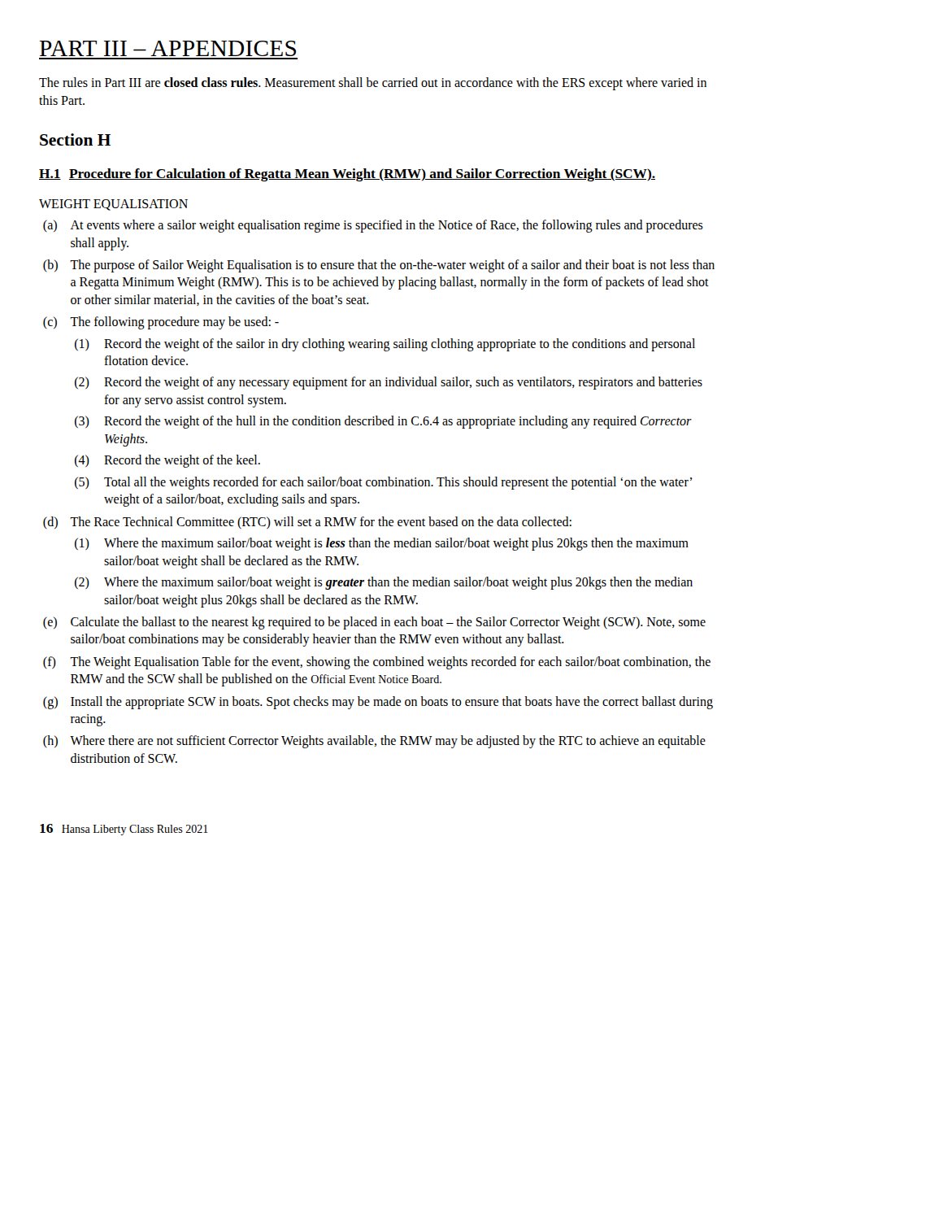PART III – APPENDICES
The rules in Part III are closed class rules. Measurement shall be carried out in accordance with the ERS except where varied in this Part.
Section H
H.1 Procedure for Calculation of Regatta Mean Weight (RMW) and Sailor Correction Weight (SCW).
WEIGHT EQUALISATION
(a) At events where a sailor weight equalisation regime is specified in the Notice of Race, the following rules and procedures shall apply.
(b) The purpose of Sailor Weight Equalisation is to ensure that the on-the-water weight of a sailor and their boat is not less than a Regatta Minimum Weight (RMW). This is to be achieved by placing ballast, normally in the form of packets of lead shot or other similar material, in the cavities of the boat’s seat.
(c) The following procedure may be used: -
(1) Record the weight of the sailor in dry clothing wearing sailing clothing appropriate to the conditions and personal flotation device.
(2) Record the weight of any necessary equipment for an individual sailor, such as ventilators, respirators and batteries for any servo assist control system.
(3) Record the weight of the hull in the condition described in C.6.4 as appropriate including any required Corrector Weights.
(4) Record the weight of the keel.
(5) Total all the weights recorded for each sailor/boat combination. This should represent the potential ‘on the water’ weight of a sailor/boat, excluding sails and spars.
(d) The Race Technical Committee (RTC) will set a RMW for the event based on the data collected:
(1) Where the maximum sailor/boat weight is less than the median sailor/boat weight plus 20kgs then the maximum sailor/boat weight shall be declared as the RMW.
(2) Where the maximum sailor/boat weight is greater than the median sailor/boat weight plus 20kgs then the median sailor/boat weight plus 20kgs shall be declared as the RMW.
(e) Calculate the ballast to the nearest kg required to be placed in each boat – the Sailor Corrector Weight (SCW). Note, some sailor/boat combinations may be considerably heavier than the RMW even without any ballast.
(f) The Weight Equalisation Table for the event, showing the combined weights recorded for each sailor/boat combination, the RMW and the SCW shall be published on the Official Event Notice Board.
(g) Install the appropriate SCW in boats. Spot checks may be made on boats to ensure that boats have the correct ballast during racing.
(h) Where there are not sufficient Corrector Weights available, the RMW may be adjusted by the RTC to achieve an equitable distribution of SCW.
16 Hansa Liberty Class Rules 2021